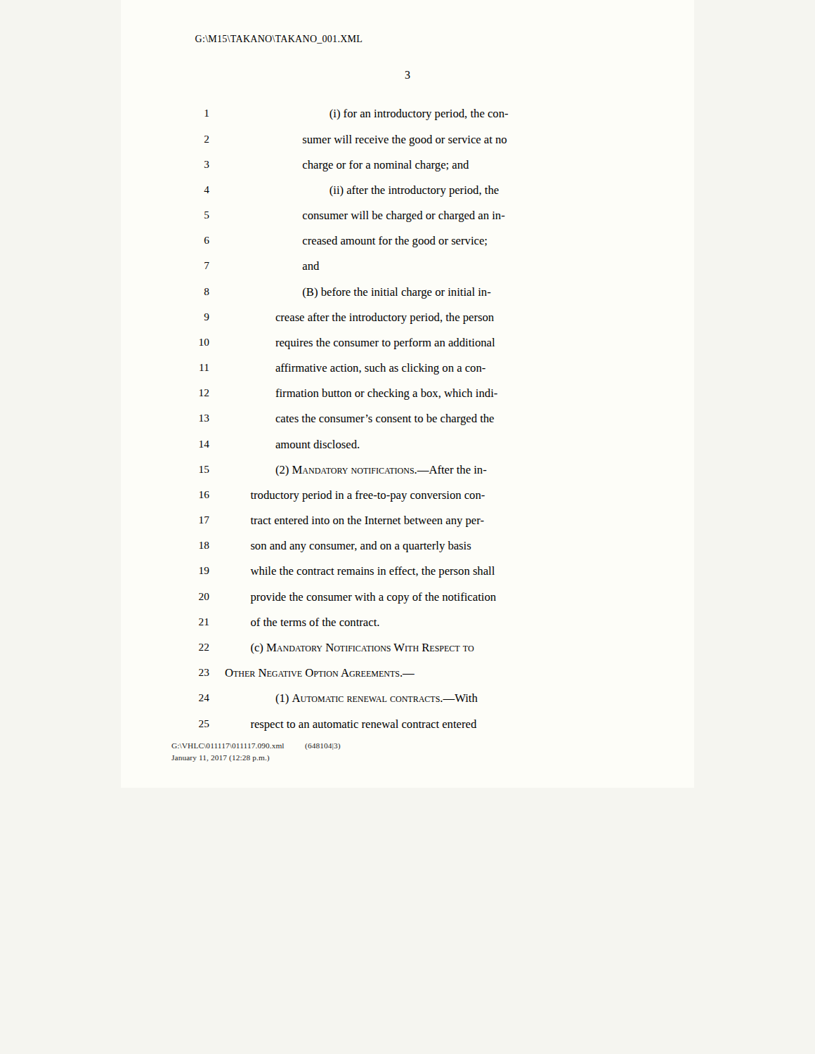G:\M15\TAKANO\TAKANO_001.XML
3
| 1 | (i) for an introductory period, the con- |
| 2 | sumer will receive the good or service at no |
| 3 | charge or for a nominal charge; and |
| 4 | (ii) after the introductory period, the |
| 5 | consumer will be charged or charged an in- |
| 6 | creased amount for the good or service; |
| 7 | and |
| 8 | (B) before the initial charge or initial in- |
| 9 | crease after the introductory period, the person |
| 10 | requires the consumer to perform an additional |
| 11 | affirmative action, such as clicking on a con- |
| 12 | firmation button or checking a box, which indi- |
| 13 | cates the consumer’s consent to be charged the |
| 14 | amount disclosed. |
| 15 | (2) Mandatory notifications. —After the in- |
| 16 | troductory period in a free-to-pay conversion con- |
| 17 | tract entered into on the Internet between any per- |
| 18 | son and any consumer, and on a quarterly basis |
| 19 | while the contract remains in effect, the person shall |
| 20 | provide the consumer with a copy of the notification |
| 21 | of the terms of the contract. |
| 22 | (c) Mandatory Notifications With Respect to |
| 23 | Other Negative Option Agreements. — |
| 24 | (1) Automatic renewal contracts. —With |
| 25 | respect to an automatic renewal contract entered |
G:\VHLC\011117\011117.090.xml (648104|3)
January 11, 2017 (12:28 p.m.)